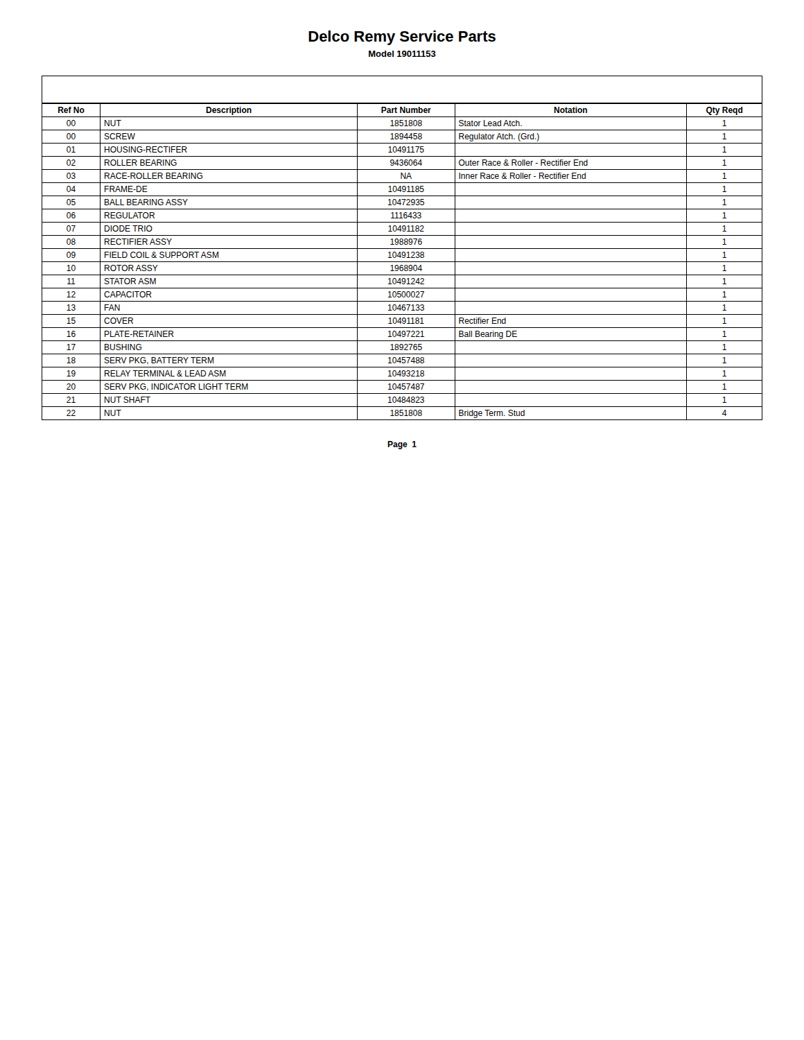Delco Remy Service Parts
Model 19011153
Service parts list for Model 19011153
| Ref No | Description | Part Number | Notation | Qty Reqd |
| --- | --- | --- | --- | --- |
| 00 | NUT | 1851808 | Stator Lead Atch. | 1 |
| 00 | SCREW | 1894458 | Regulator Atch. (Grd.) | 1 |
| 01 | HOUSING-RECTIFER | 10491175 | | 1 |
| 02 | ROLLER BEARING | 9436064 | Outer Race & Roller - Rectifier End | 1 |
| 03 | RACE-ROLLER BEARING | NA | Inner Race & Roller - Rectifier End | 1 |
| 04 | FRAME-DE | 10491185 | | 1 |
| 05 | BALL BEARING ASSY | 10472935 | | 1 |
| 06 | REGULATOR | 1116433 | | 1 |
| 07 | DIODE TRIO | 10491182 | | 1 |
| 08 | RECTIFIER ASSY | 1988976 | | 1 |
| 09 | FIELD COIL & SUPPORT ASM | 10491238 | | 1 |
| 10 | ROTOR ASSY | 1968904 | | 1 |
| 11 | STATOR ASM | 10491242 | | 1 |
| 12 | CAPACITOR | 10500027 | | 1 |
| 13 | FAN | 10467133 | | 1 |
| 15 | COVER | 10491181 | Rectifier End | 1 |
| 16 | PLATE-RETAINER | 10497221 | Ball Bearing DE | 1 |
| 17 | BUSHING | 1892765 | | 1 |
| 18 | SERV PKG, BATTERY TERM | 10457488 | | 1 |
| 19 | RELAY TERMINAL & LEAD ASM | 10493218 | | 1 |
| 20 | SERV PKG, INDICATOR LIGHT TERM | 10457487 | | 1 |
| 21 | NUT SHAFT | 10484823 | | 1 |
| 22 | NUT | 1851808 | Bridge Term. Stud | 4 |
Page 1